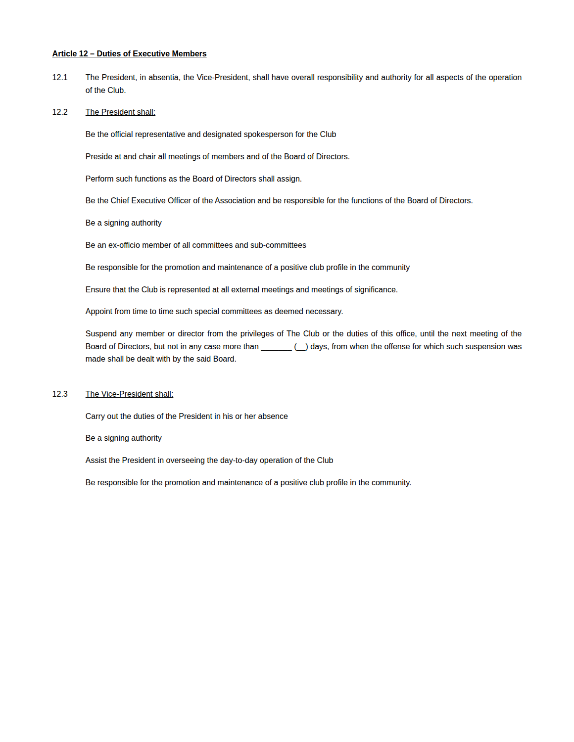Article 12 – Duties of Executive Members
12.1
The President, in absentia, the Vice-President, shall have overall responsibility and authority for all aspects of the operation of the Club.
12.2
The President shall:
Be the official representative and designated spokesperson for the Club
Preside at and chair all meetings of members and of the Board of Directors.
Perform such functions as the Board of Directors shall assign.
Be the Chief Executive Officer of the Association and be responsible for the functions of the Board of Directors.
Be a signing authority
Be an ex-officio member of all committees and sub-committees
Be responsible for the promotion and maintenance of a positive club profile in the community
Ensure that the Club is represented at all external meetings and meetings of significance.
Appoint from time to time such special committees as deemed necessary.
Suspend any member or director from the privileges of The Club or the duties of this office, until the next meeting of the Board of Directors, but not in any case more than _______ (__) days, from when the offense for which such suspension was made shall be dealt with by the said Board.
12.3
The Vice-President shall:
Carry out the duties of the President in his or her absence
Be a signing authority
Assist the President in overseeing the day-to-day operation of the Club
Be responsible for the promotion and maintenance of a positive club profile in the community.